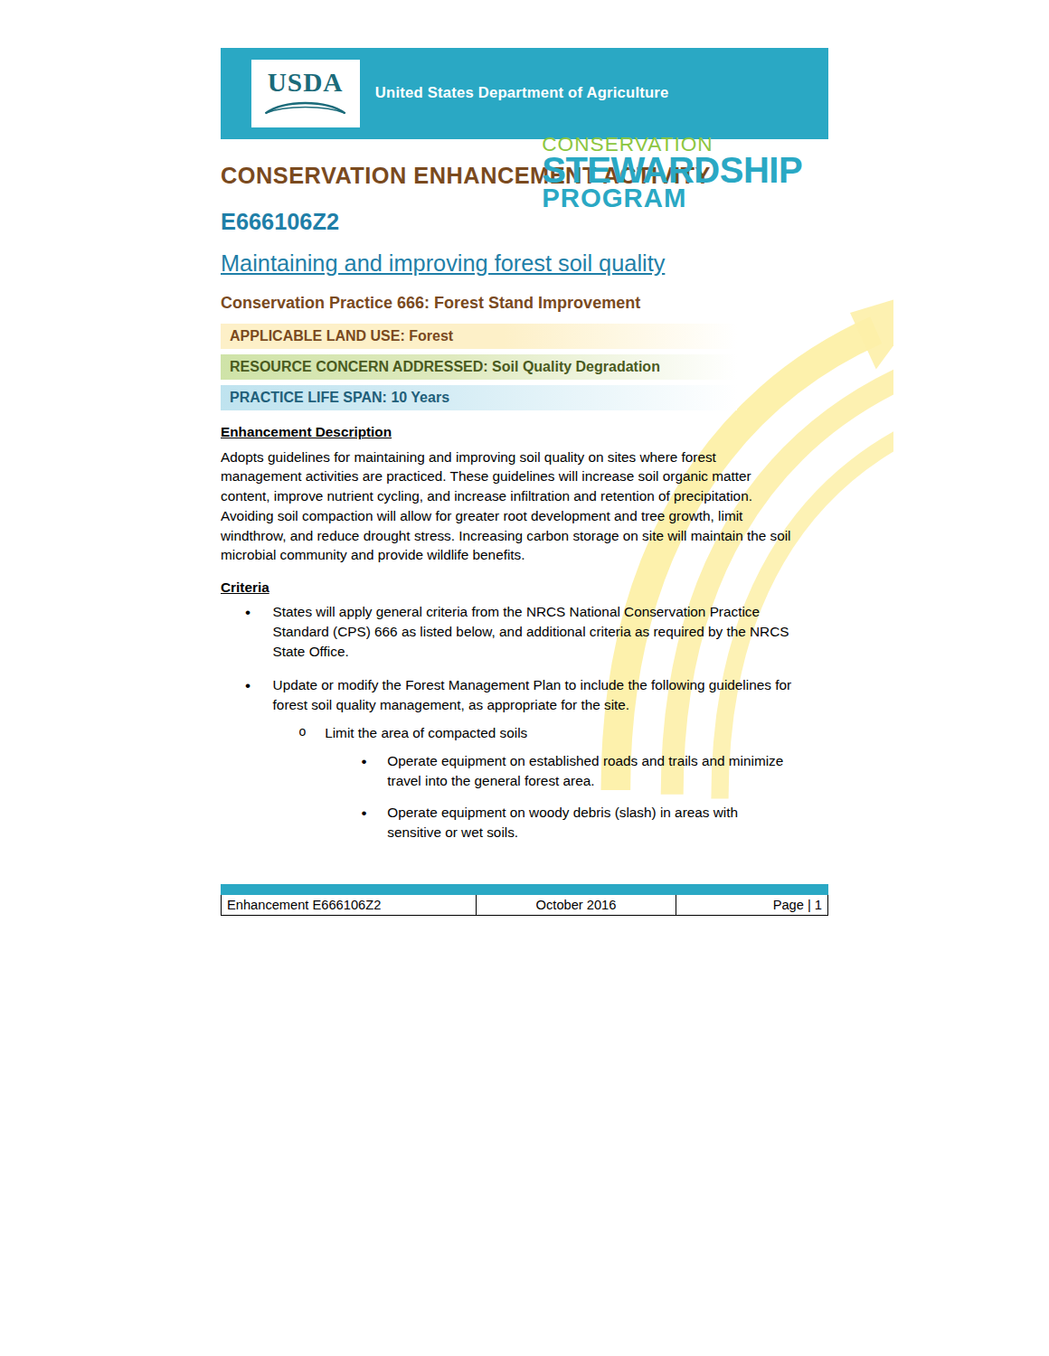USDA
United States Department of Agriculture
CONSERVATION
STEWARDSHIP
PROGRAM
Conservation Enhancement Activity
E666106Z2
Maintaining and improving forest soil quality
Conservation Practice 666: Forest Stand Improvement
APPLICABLE LAND USE: Forest
RESOURCE CONCERN ADDRESSED: Soil Quality Degradation
PRACTICE LIFE SPAN: 10 Years
Enhancement Description
Adopts guidelines for maintaining and improving soil quality on sites where forest management activities are practiced. These guidelines will increase soil organic matter content, improve nutrient cycling, and increase infiltration and retention of precipitation. Avoiding soil compaction will allow for greater root development and tree growth, limit windthrow, and reduce drought stress. Increasing carbon storage on site will maintain the soil microbial community and provide wildlife benefits.
Criteria
States will apply general criteria from the NRCS National Conservation Practice Standard (CPS) 666 as listed below, and additional criteria as required by the NRCS State Office.
Update or modify the Forest Management Plan to include the following guidelines for forest soil quality management, as appropriate for the site.
Limit the area of compacted soils
Operate equipment on established roads and trails and minimize travel into the general forest area.
Operate equipment on woody debris (slash) in areas with sensitive or wet soils.
| Enhancement E666106Z2 | October 2016 | Page / 1 |